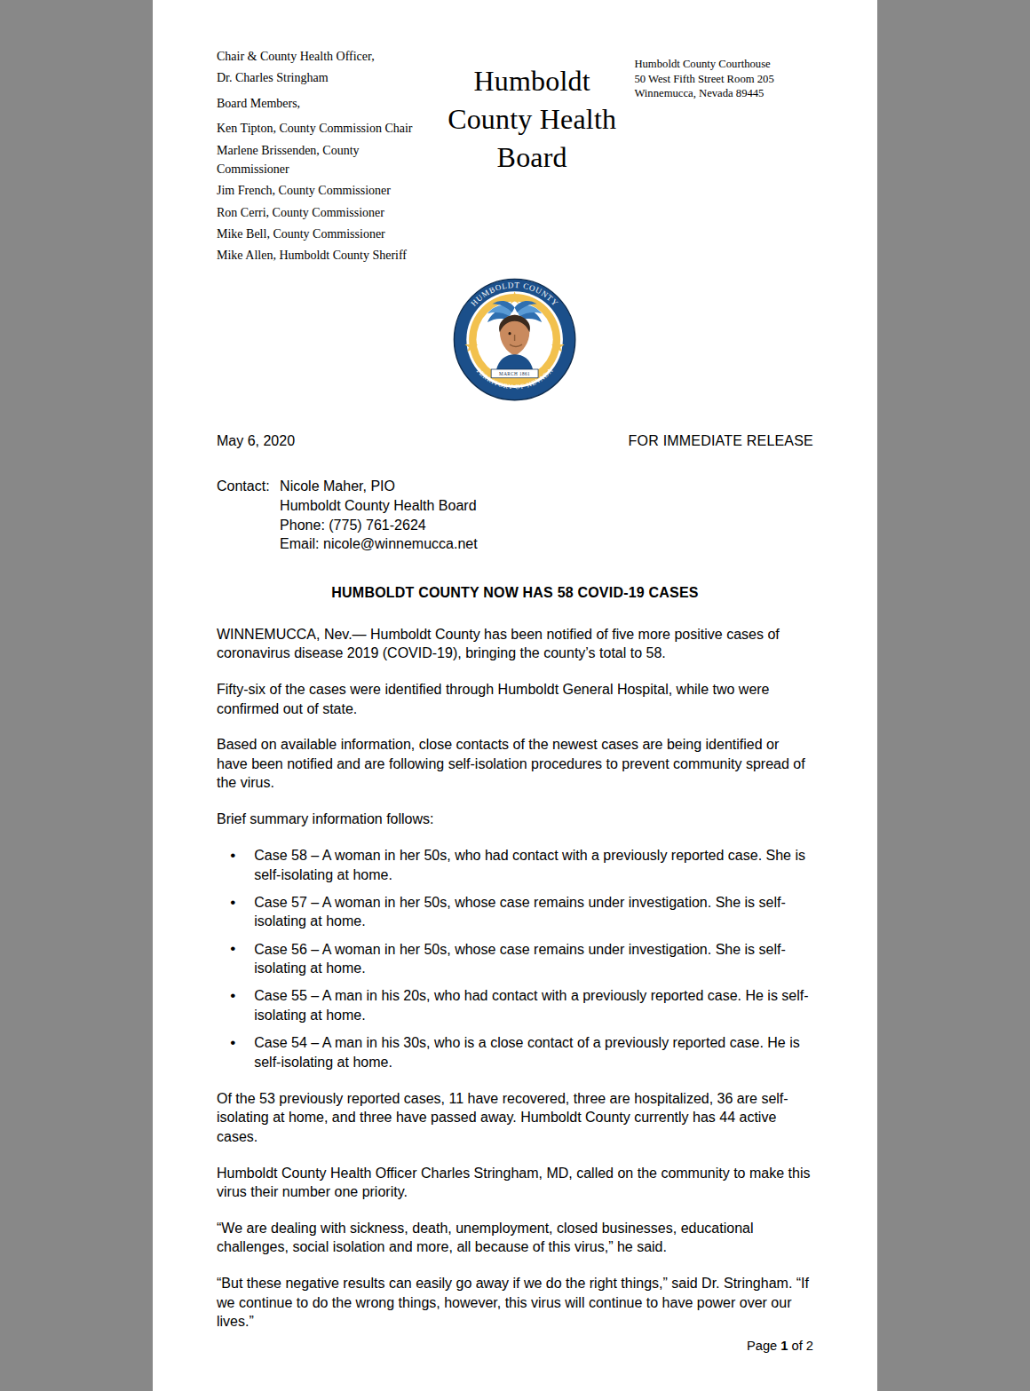Chair & County Health Officer,
Dr. Charles Stringham
Board Members,
Ken Tipton, County Commission Chair
Marlene Brissenden, County Commissioner
Jim French, County Commissioner
Ron Cerri, County Commissioner
Mike Bell, County Commissioner
Mike Allen, Humboldt County Sheriff
Humboldt County Health Board
Humboldt County Courthouse
50 West Fifth Street Room 205
Winnemucca, Nevada 89445
HUMBOLDT COUNTY TERRITORY OF NEVADA MARCH 1861
May 6, 2020 FOR IMMEDIATE RELEASE
Contact:
Nicole Maher, PIO
Humboldt County Health Board
Phone: (775) 761-2624
Email: nicole@winnemucca.net
HUMBOLDT COUNTY NOW HAS 58 COVID-19 CASES
WINNEMUCCA, Nev.— Humboldt County has been notified of five more positive cases of coronavirus disease 2019 (COVID-19), bringing the county’s total to 58.
Fifty-six of the cases were identified through Humboldt General Hospital, while two were confirmed out of state.
Based on available information, close contacts of the newest cases are being identified or have been notified and are following self-isolation procedures to prevent community spread of the virus.
Brief summary information follows:
Case 58 – A woman in her 50s, who had contact with a previously reported case. She is self-isolating at home.
Case 57 – A woman in her 50s, whose case remains under investigation. She is self-isolating at home.
Case 56 – A woman in her 50s, whose case remains under investigation. She is self-isolating at home.
Case 55 – A man in his 20s, who had contact with a previously reported case. He is self-isolating at home.
Case 54 – A man in his 30s, who is a close contact of a previously reported case. He is self-isolating at home.
Of the 53 previously reported cases, 11 have recovered, three are hospitalized, 36 are self-isolating at home, and three have passed away. Humboldt County currently has 44 active cases.
Humboldt County Health Officer Charles Stringham, MD, called on the community to make this virus their number one priority.
“We are dealing with sickness, death, unemployment, closed businesses, educational challenges, social isolation and more, all because of this virus,” he said.
“But these negative results can easily go away if we do the right things,” said Dr. Stringham. “If we continue to do the wrong things, however, this virus will continue to have power over our lives.”
Page 1 of 2